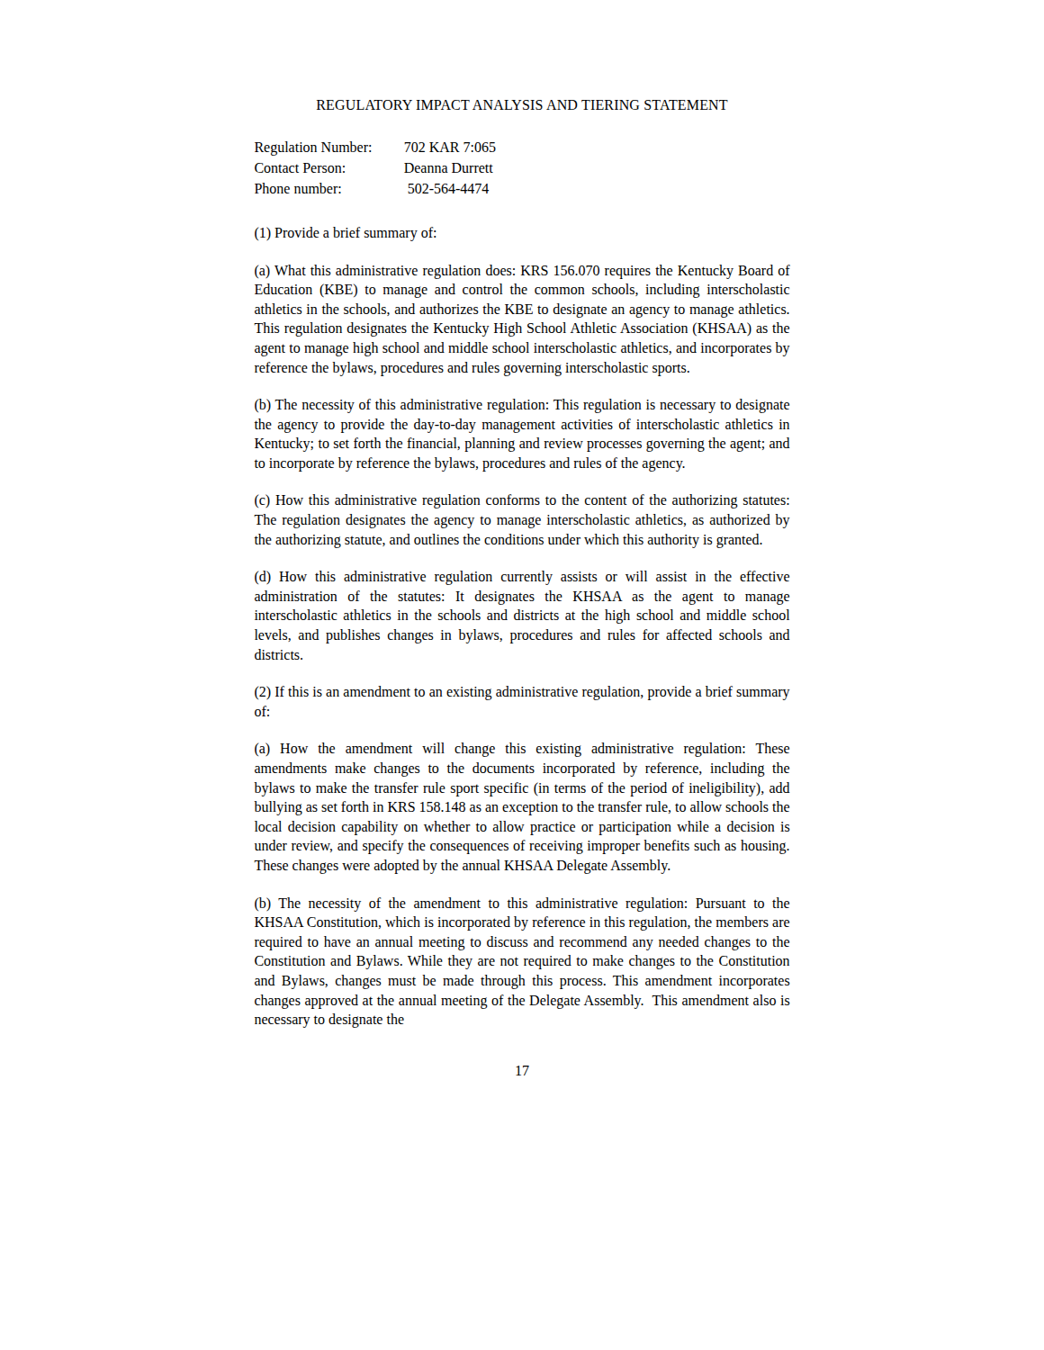REGULATORY IMPACT ANALYSIS AND TIERING STATEMENT
| Regulation Number: | 702 KAR 7:065 |
| Contact Person: | Deanna Durrett |
| Phone number: | 502-564-4474 |
(1) Provide a brief summary of:
(a) What this administrative regulation does: KRS 156.070 requires the Kentucky Board of Education (KBE) to manage and control the common schools, including interscholastic athletics in the schools, and authorizes the KBE to designate an agency to manage athletics. This regulation designates the Kentucky High School Athletic Association (KHSAA) as the agent to manage high school and middle school interscholastic athletics, and incorporates by reference the bylaws, procedures and rules governing interscholastic sports.
(b) The necessity of this administrative regulation: This regulation is necessary to designate the agency to provide the day-to-day management activities of interscholastic athletics in Kentucky; to set forth the financial, planning and review processes governing the agent; and to incorporate by reference the bylaws, procedures and rules of the agency.
(c) How this administrative regulation conforms to the content of the authorizing statutes: The regulation designates the agency to manage interscholastic athletics, as authorized by the authorizing statute, and outlines the conditions under which this authority is granted.
(d) How this administrative regulation currently assists or will assist in the effective administration of the statutes: It designates the KHSAA as the agent to manage interscholastic athletics in the schools and districts at the high school and middle school levels, and publishes changes in bylaws, procedures and rules for affected schools and districts.
(2) If this is an amendment to an existing administrative regulation, provide a brief summary of:
(a) How the amendment will change this existing administrative regulation: These amendments make changes to the documents incorporated by reference, including the bylaws to make the transfer rule sport specific (in terms of the period of ineligibility), add bullying as set forth in KRS 158.148 as an exception to the transfer rule, to allow schools the local decision capability on whether to allow practice or participation while a decision is under review, and specify the consequences of receiving improper benefits such as housing. These changes were adopted by the annual KHSAA Delegate Assembly.
(b) The necessity of the amendment to this administrative regulation: Pursuant to the KHSAA Constitution, which is incorporated by reference in this regulation, the members are required to have an annual meeting to discuss and recommend any needed changes to the Constitution and Bylaws. While they are not required to make changes to the Constitution and Bylaws, changes must be made through this process. This amendment incorporates changes approved at the annual meeting of the Delegate Assembly. This amendment also is necessary to designate the
17